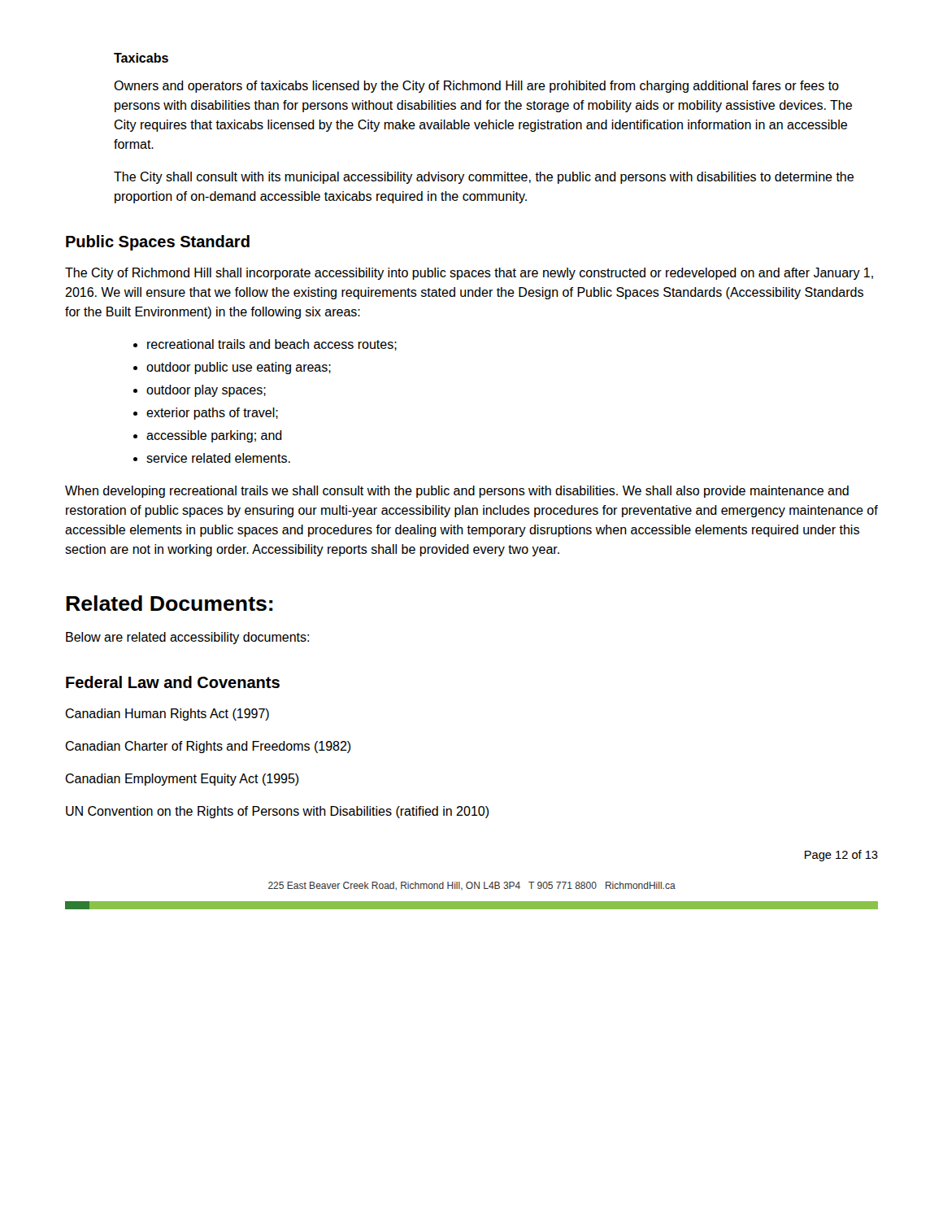Taxicabs
Owners and operators of taxicabs licensed by the City of Richmond Hill are prohibited from charging additional fares or fees to persons with disabilities than for persons without disabilities and for the storage of mobility aids or mobility assistive devices. The City requires that taxicabs licensed by the City make available vehicle registration and identification information in an accessible format.
The City shall consult with its municipal accessibility advisory committee, the public and persons with disabilities to determine the proportion of on-demand accessible taxicabs required in the community.
Public Spaces Standard
The City of Richmond Hill shall incorporate accessibility into public spaces that are newly constructed or redeveloped on and after January 1, 2016. We will ensure that we follow the existing requirements stated under the Design of Public Spaces Standards (Accessibility Standards for the Built Environment) in the following six areas:
recreational trails and beach access routes;
outdoor public use eating areas;
outdoor play spaces;
exterior paths of travel;
accessible parking; and
service related elements.
When developing recreational trails we shall consult with the public and persons with disabilities. We shall also provide maintenance and restoration of public spaces by ensuring our multi-year accessibility plan includes procedures for preventative and emergency maintenance of accessible elements in public spaces and procedures for dealing with temporary disruptions when accessible elements required under this section are not in working order. Accessibility reports shall be provided every two year.
Related Documents:
Below are related accessibility documents:
Federal Law and Covenants
Canadian Human Rights Act (1997)
Canadian Charter of Rights and Freedoms (1982)
Canadian Employment Equity Act (1995)
UN Convention on the Rights of Persons with Disabilities (ratified in 2010)
Page 12 of 13
225 East Beaver Creek Road, Richmond Hill, ON L4B 3P4 T 905 771 8800 RichmondHill.ca